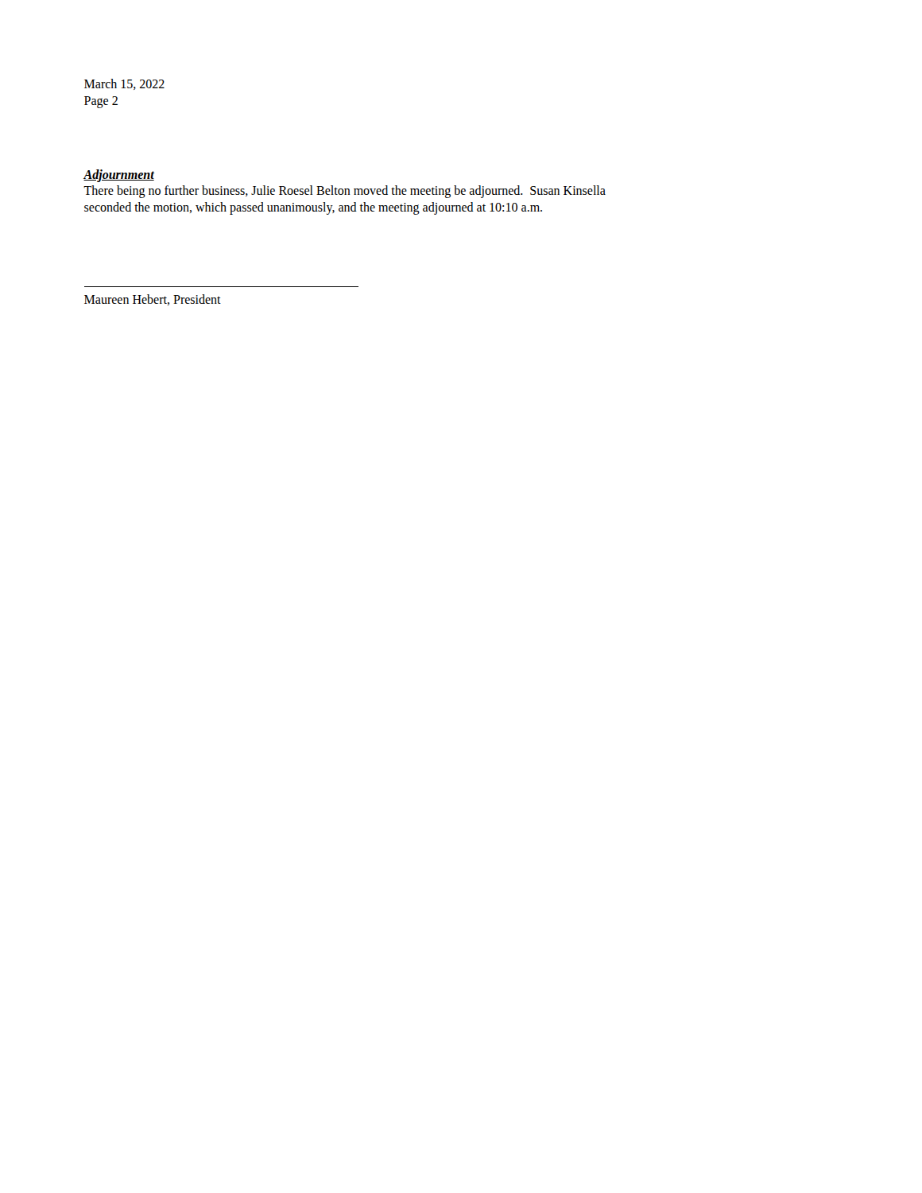March 15, 2022
Page 2
Adjournment
There being no further business, Julie Roesel Belton moved the meeting be adjourned. Susan Kinsella seconded the motion, which passed unanimously, and the meeting adjourned at 10:10 a.m.
Maureen Hebert, President